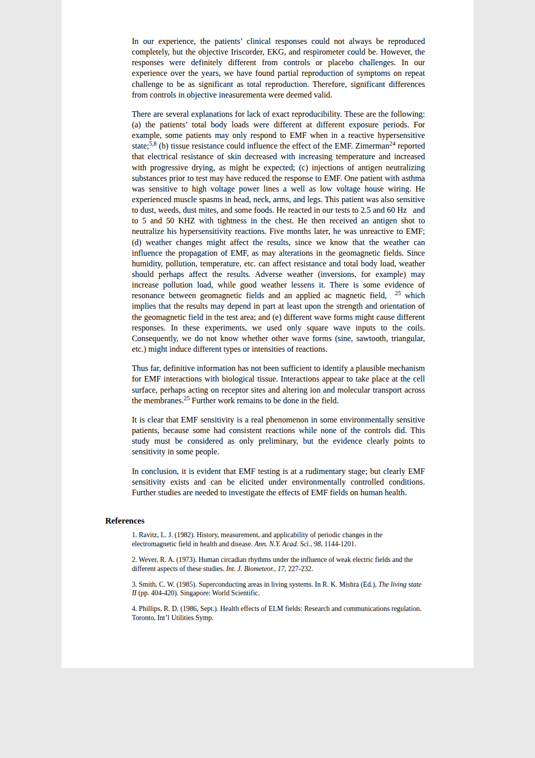In our experience, the patients’ clinical responses could not always be reproduced completely, but the objective Iriscorder, EKG, and respirometer could be. However, the responses were definitely different from controls or placebo challenges. In our experience over the years, we have found partial reproduction of symptoms on repeat challenge to be as significant as total reproduction. Therefore, significant differences from controls in objective ineasurementa were deemed valid.
There are several explanations for lack of exact reproducibility. These are the following: (a) the patients’ total body loads were different at different exposure periods. For example, some patients may only respond to EMF when in a reactive hypersensitive state;5,8 (b) tissue resistance could influence the effect of the EMF. Zimerman24 reported that electrical resistance of skin decreased with increasing temperature and increased with progressive drying, as might be expected; (c) injections of antigen neutralizing substances prior to test may have reduced the response to EMF. One patient with asthma was sensitive to high voltage power lines a well as low voltage house wiring. He experienced muscle spasms in head, neck, arms, and legs. This patient was also sensitive to dust, weeds, dust mites, and some foods. He reacted in our tests to 2.5 and 60 Hz and to 5 and 50 KHZ with tightness in the chest. He then received an antigen shot to neutralize his hypersensitivity reactions. Five months later, he was unreactive to EMF; (d) weather changes might affect the results, since we know that the weather can influence the propagation of EMF, as may alterations in the geomagnetic fields. Since humidity, pollution, temperature, etc. can affect resistance and total body load, weather should perhaps affect the results. Adverse weather (inversions, for example) may increase pollution load, while good weather lessens it. There is some evidence of resonance between geomagnetic fields and an applied ac magnetic field, 25 which implies that the results may depend in part at least upon the strength and orientation of the geomagnetic field in the test area; and (e) different wave forms might cause different responses. In these experiments, we used only square wave inputs to the coils. Consequently, we do not know whether other wave forms (sine, sawtooth, triangular, etc.) might induce different types or intensities of reactions.
Thus far, definitive information has not been sufficient to identify a plausible mechanism for EMF interactions with biological tissue. Interactions appear to take place at the cell surface, perhaps acting on receptor sites and altering ion and molecular transport across the membranes.25 Further work remains to be done in the field.
It is clear that EMF sensitivity is a real phenomenon in some environmentally sensitive patients, because some had consistent reactions while none of the controls did. This study must be considered as only preliminary, but the evidence clearly points to sensitivity in some people.
In conclusion, it is evident that EMF testing is at a rudimentary stage; but clearly EMF sensitivity exists and can be elicited under environmentally controlled conditions. Further studies are needed to investigate the effects of EMF fields on human health.
References
1. Ravitz, L. J. (1982). History, measurement, and applicability of periodic changes in the electromagnetic field in health and disease. Ann. N.Y. Acad. Sci., 98, 1144-1201.
2. Wever, R. A. (1973). Human circadian rhythms under the influence of weak electric fields and the different aspects of these studies. Int. J. Biometeor., 17, 227-232.
3. Smith, C. W. (1985). Superconducting areas in living systems. In R. K. Mishra (Ed.), The living state II (pp. 404-420). Singapore: World Scientific.
4. Phillips, R. D. (1986, Sept.). Health effects of ELM fields: Research and communications regulation. Toronto, Int’l Utilities Symp.